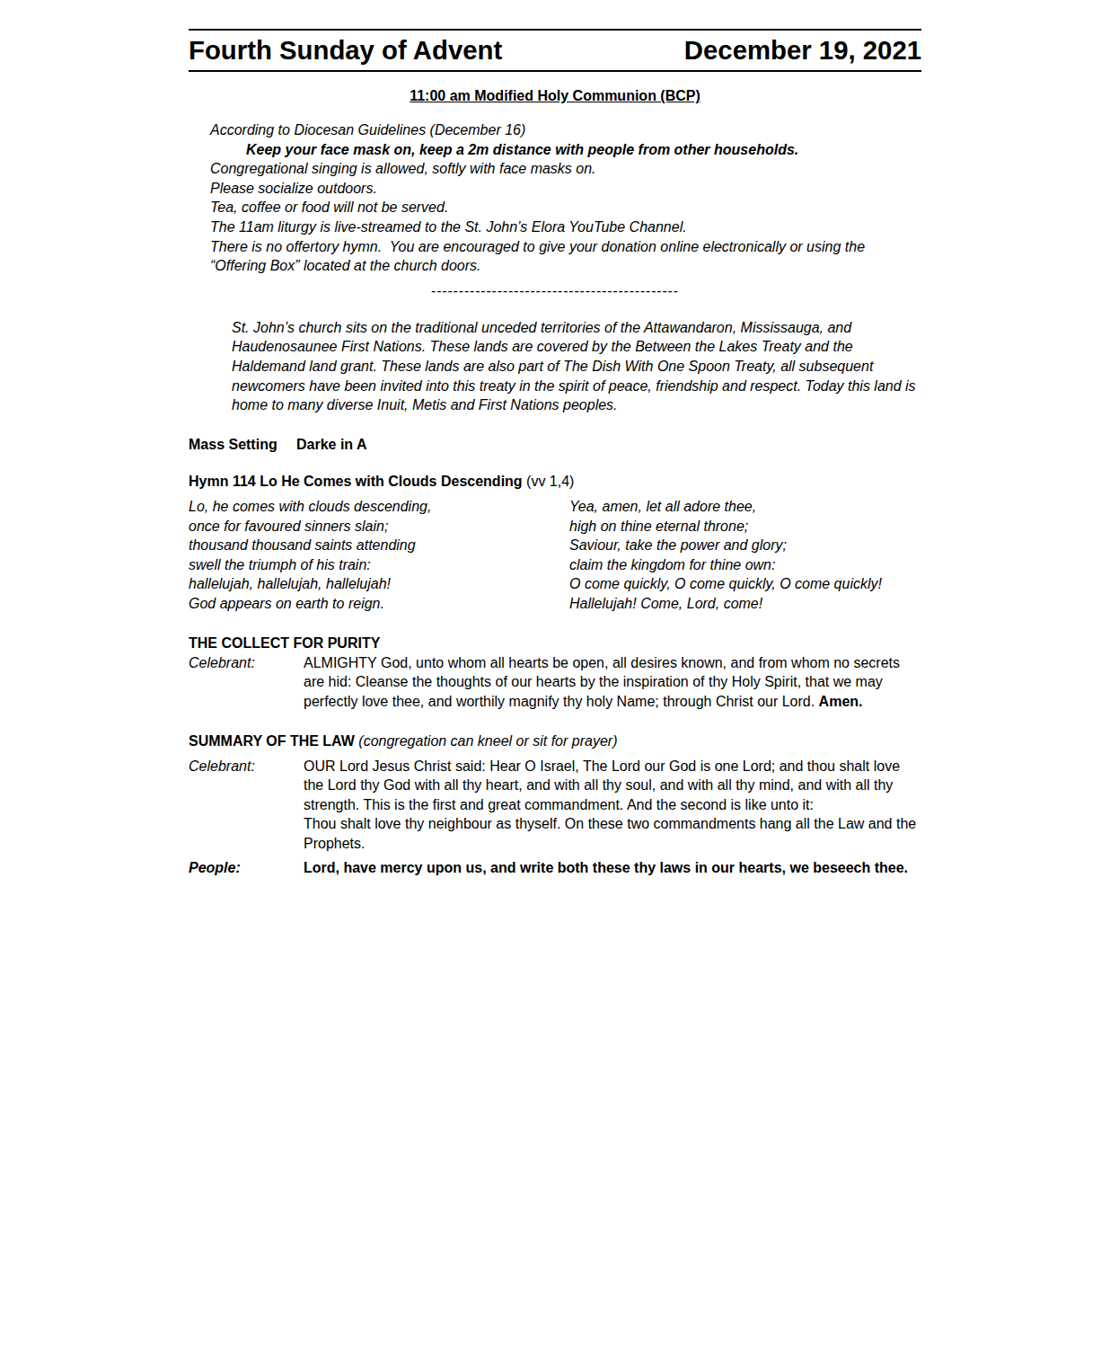Fourth Sunday of Advent
December 19, 2021
11:00 am Modified Holy Communion (BCP)
According to Diocesan Guidelines (December 16)
Keep your face mask on, keep a 2m distance with people from other households.
Congregational singing is allowed, softly with face masks on.
Please socialize outdoors.
Tea, coffee or food will not be served.
The 11am liturgy is live-streamed to the St. John’s Elora YouTube Channel.
There is no offertory hymn. You are encouraged to give your donation online electronically or using the “Offering Box” located at the church doors.
---------------------------------------------
St. John’s church sits on the traditional unceded territories of the Attawandaron, Mississauga, and Haudenosaunee First Nations. These lands are covered by the Between the Lakes Treaty and the Haldemand land grant. These lands are also part of The Dish With One Spoon Treaty, all subsequent newcomers have been invited into this treaty in the spirit of peace, friendship and respect. Today this land is home to many diverse Inuit, Metis and First Nations peoples.
Mass Setting Darke in A
Hymn 114 Lo He Comes with Clouds Descending (vv 1,4)
Lo, he comes with clouds descending,
once for favoured sinners slain;
thousand thousand saints attending
swell the triumph of his train:
hallelujah, hallelujah, hallelujah!
God appears on earth to reign.
Yea, amen, let all adore thee,
high on thine eternal throne;
Saviour, take the power and glory;
claim the kingdom for thine own:
O come quickly, O come quickly, O come quickly!
Hallelujah! Come, Lord, come!
THE COLLECT FOR PURITY
Celebrant: ALMIGHTY God, unto whom all hearts be open, all desires known, and from whom no secrets are hid: Cleanse the thoughts of our hearts by the inspiration of thy Holy Spirit, that we may perfectly love thee, and worthily magnify thy holy Name; through Christ our Lord. Amen.
SUMMARY OF THE LAW (congregation can kneel or sit for prayer)
Celebrant: OUR Lord Jesus Christ said: Hear O Israel, The Lord our God is one Lord; and thou shalt love the Lord thy God with all thy heart, and with all thy soul, and with all thy mind, and with all thy strength. This is the first and great commandment. And the second is like unto it:
Thou shalt love thy neighbour as thyself. On these two commandments hang all the Law and the Prophets.
People: Lord, have mercy upon us, and write both these thy laws in our hearts, we beseech thee.